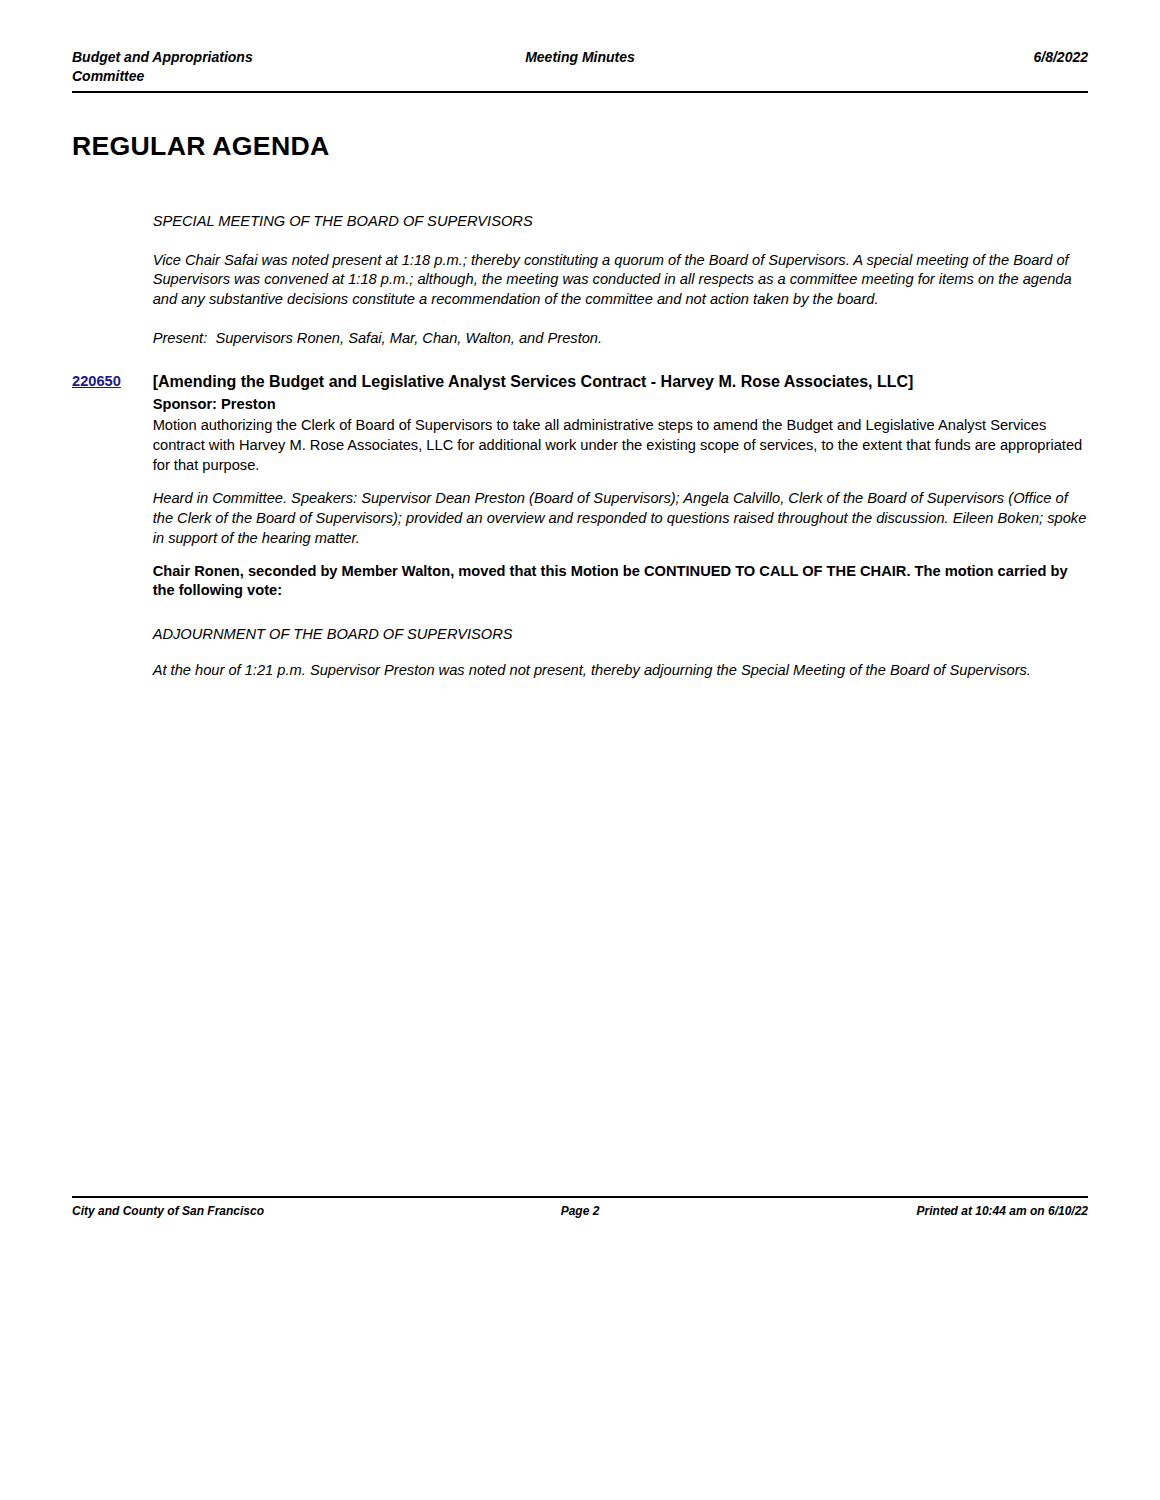Budget and Appropriations
Committee
Meeting Minutes
6/8/2022
REGULAR AGENDA
SPECIAL MEETING OF THE BOARD OF SUPERVISORS
Vice Chair Safai was noted present at 1:18 p.m.; thereby constituting a quorum of the Board of Supervisors. A special meeting of the Board of Supervisors was convened at 1:18 p.m.; although, the meeting was conducted in all respects as a committee meeting for items on the agenda and any substantive decisions constitute a recommendation of the committee and not action taken by the board.
Present: Supervisors Ronen, Safai, Mar, Chan, Walton, and Preston.
220650 [Amending the Budget and Legislative Analyst Services Contract - Harvey M. Rose Associates, LLC]
Sponsor: Preston
Motion authorizing the Clerk of Board of Supervisors to take all administrative steps to amend the Budget and Legislative Analyst Services contract with Harvey M. Rose Associates, LLC for additional work under the existing scope of services, to the extent that funds are appropriated for that purpose.
Heard in Committee. Speakers: Supervisor Dean Preston (Board of Supervisors); Angela Calvillo, Clerk of the Board of Supervisors (Office of the Clerk of the Board of Supervisors); provided an overview and responded to questions raised throughout the discussion. Eileen Boken; spoke in support of the hearing matter.
Chair Ronen, seconded by Member Walton, moved that this Motion be CONTINUED TO CALL OF THE CHAIR. The motion carried by the following vote:
ADJOURNMENT OF THE BOARD OF SUPERVISORS
At the hour of 1:21 p.m. Supervisor Preston was noted not present, thereby adjourning the Special Meeting of the Board of Supervisors.
City and County of San Francisco
Page 2
Printed at 10:44 am on 6/10/22